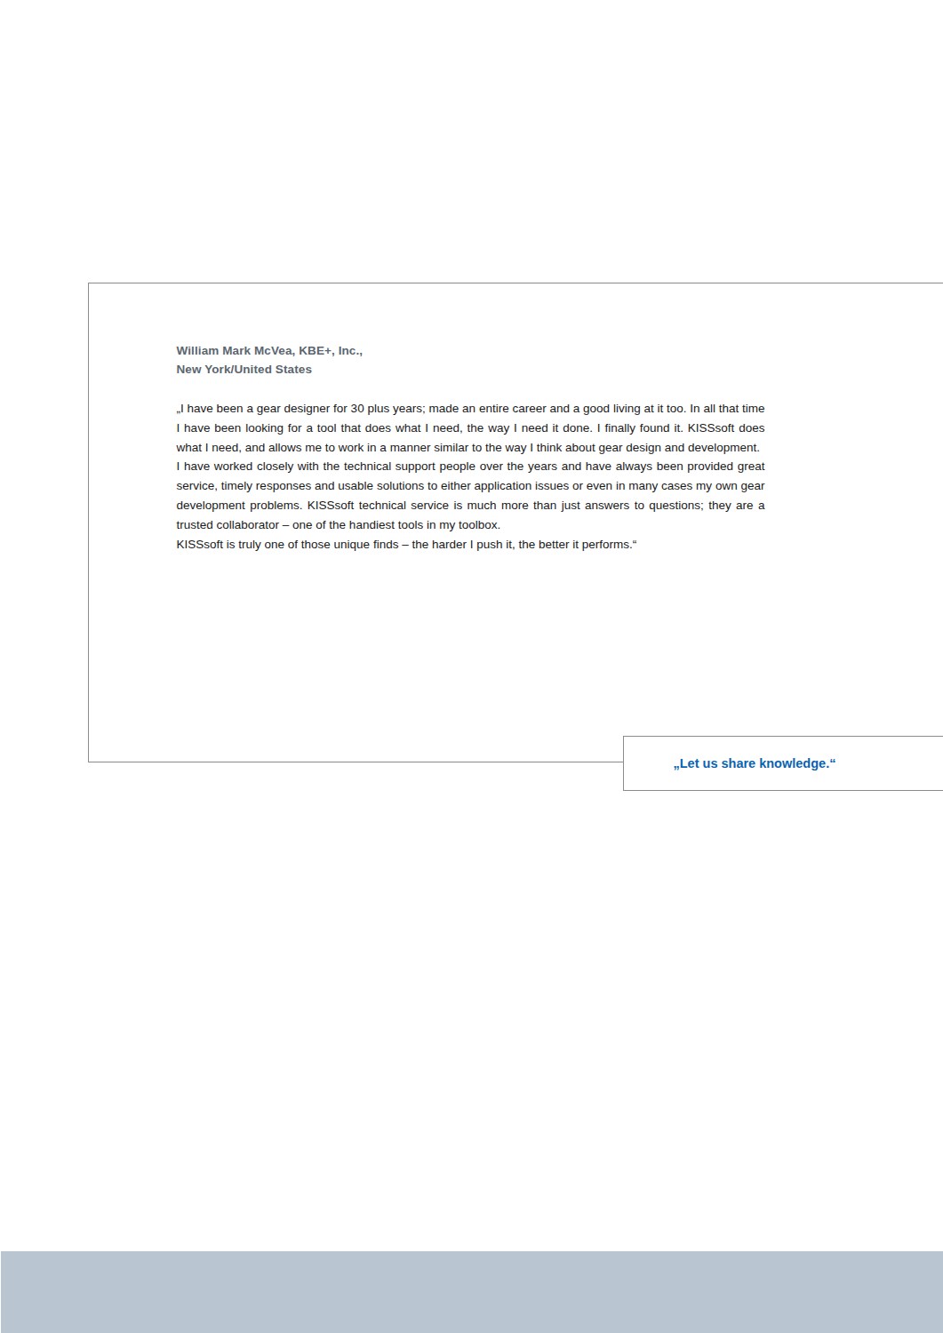William Mark McVea, KBE+, Inc.,
New York/United States
„I have been a gear designer for 30 plus years; made an entire career and a good living at it too. In all that time I have been looking for a tool that does what I need, the way I need it done. I finally found it. KISSsoft does what I need, and allows me to work in a manner similar to the way I think about gear design and development.
I have worked closely with the technical support people over the years and have always been provided great service, timely responses and usable solutions to either application issues or even in many cases my own gear development problems. KISSsoft technical service is much more than just answers to questions; they are a trusted collaborator – one of the handiest tools in my toolbox.
KISSsoft is truly one of those unique finds – the harder I push it, the better it performs.“
„Let us share knowledge.“